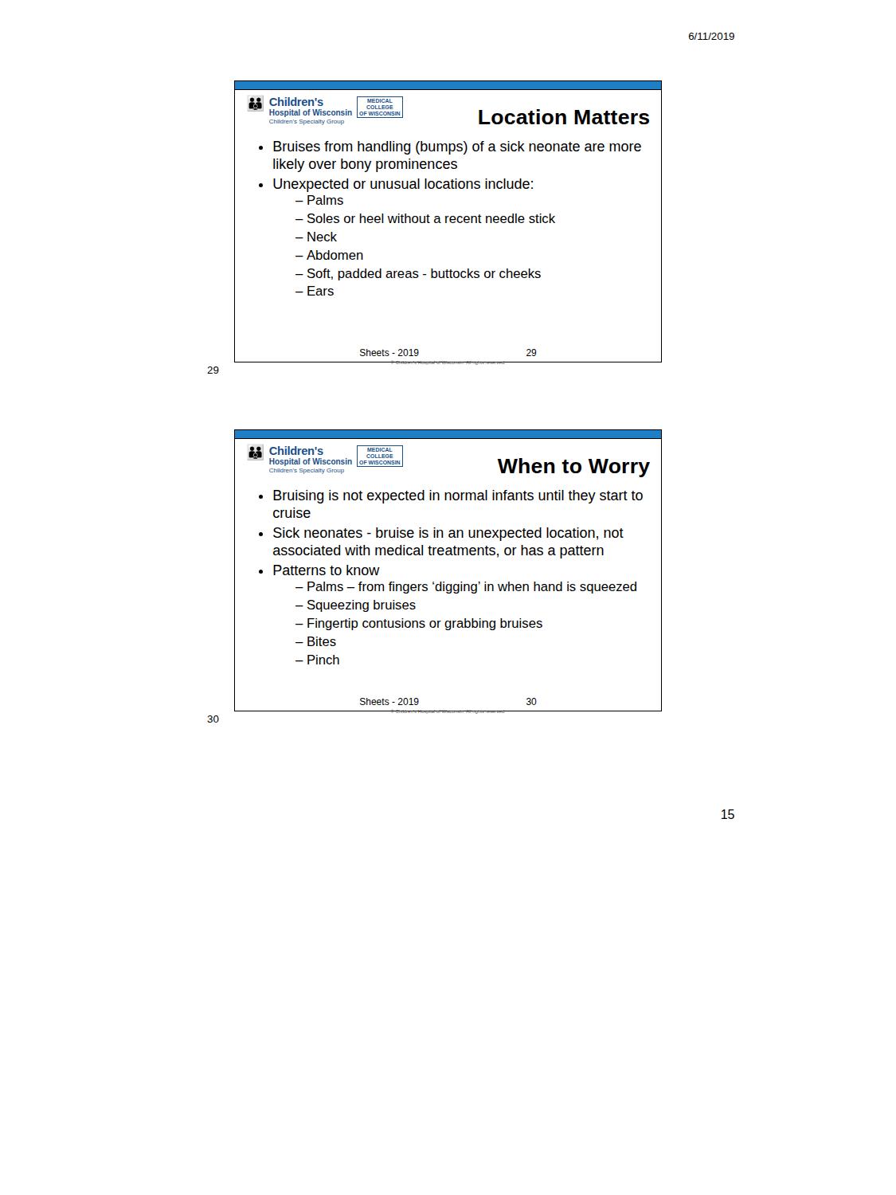6/11/2019
👪
Children's
Hospital of Wisconsin
Children's Specialty Group
MEDICAL
COLLEGE
OF WISCONSIN
Location Matters
Bruises from handling (bumps) of a sick neonate are more likely over bony prominences
Unexpected or unusual locations include:
Palms
Soles or heel without a recent needle stick
Neck
Abdomen
Soft, padded areas - buttocks or cheeks
Ears
Sheets - 2019 29
© Children's Hospital of Wisconsin. All rights reserved.
29
👪
Children's
Hospital of Wisconsin
Children's Specialty Group
MEDICAL
COLLEGE
OF WISCONSIN
When to Worry
Bruising is not expected in normal infants until they start to cruise
Sick neonates - bruise is in an unexpected location, not associated with medical treatments, or has a pattern
Patterns to know
Palms – from fingers ‘digging’ in when hand is squeezed
Squeezing bruises
Fingertip contusions or grabbing bruises
Bites
Pinch
Sheets - 2019 30
© Children's Hospital of Wisconsin. All rights reserved.
30
15